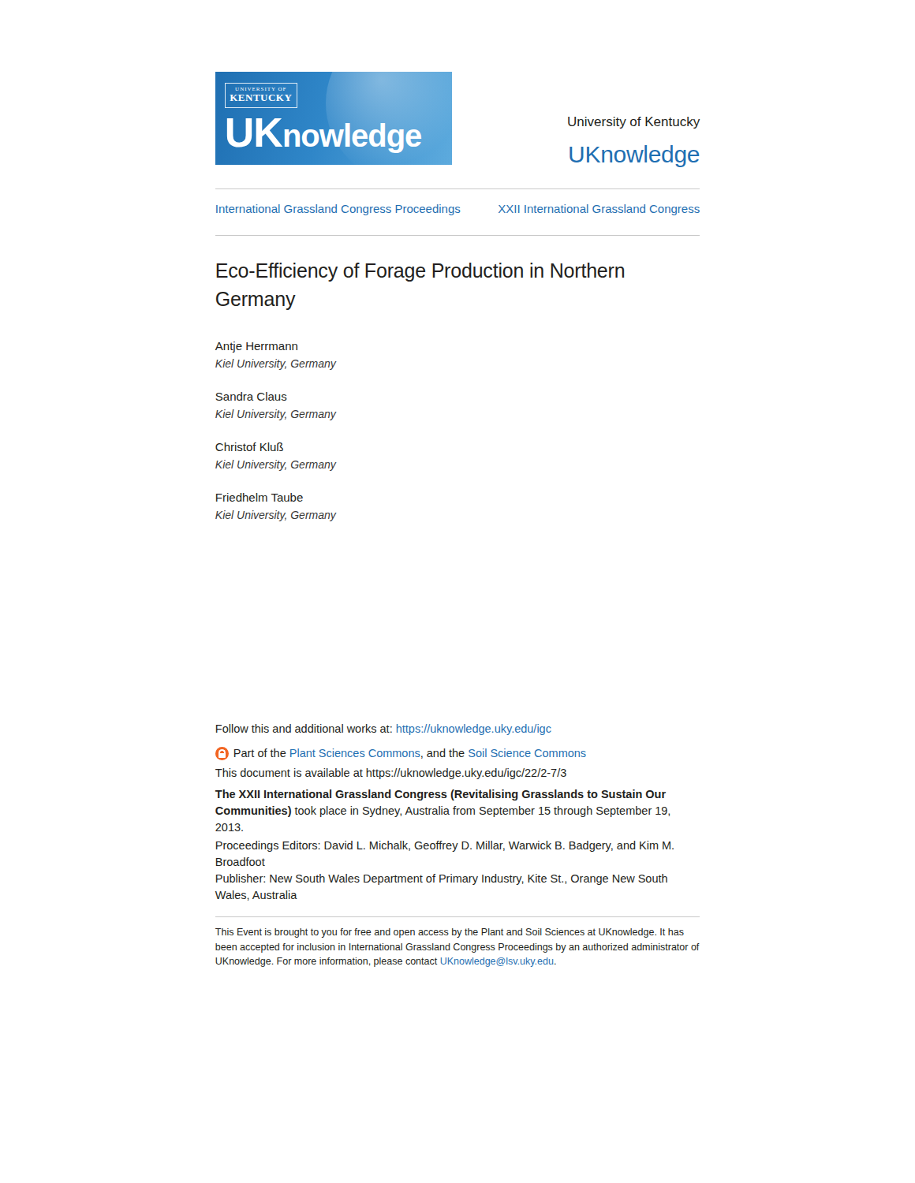UNIVERSITY OF KENTUCKY
UKnowledge
University of Kentucky
UKnowledge
International Grassland Congress Proceedings
XXII International Grassland Congress
Eco-Efficiency of Forage Production in Northern Germany
Antje Herrmann
Kiel University, Germany
Sandra Claus
Kiel University, Germany
Christof Kluß
Kiel University, Germany
Friedhelm Taube
Kiel University, Germany
Follow this and additional works at: https://uknowledge.uky.edu/igc
Part of the Plant Sciences Commons, and the Soil Science Commons
This document is available at https://uknowledge.uky.edu/igc/22/2-7/3
The XXII International Grassland Congress (Revitalising Grasslands to Sustain Our Communities) took place in Sydney, Australia from September 15 through September 19, 2013.
Proceedings Editors: David L. Michalk, Geoffrey D. Millar, Warwick B. Badgery, and Kim M. Broadfoot
Publisher: New South Wales Department of Primary Industry, Kite St., Orange New South Wales, Australia
This Event is brought to you for free and open access by the Plant and Soil Sciences at UKnowledge. It has been accepted for inclusion in International Grassland Congress Proceedings by an authorized administrator of UKnowledge. For more information, please contact UKnowledge@lsv.uky.edu.